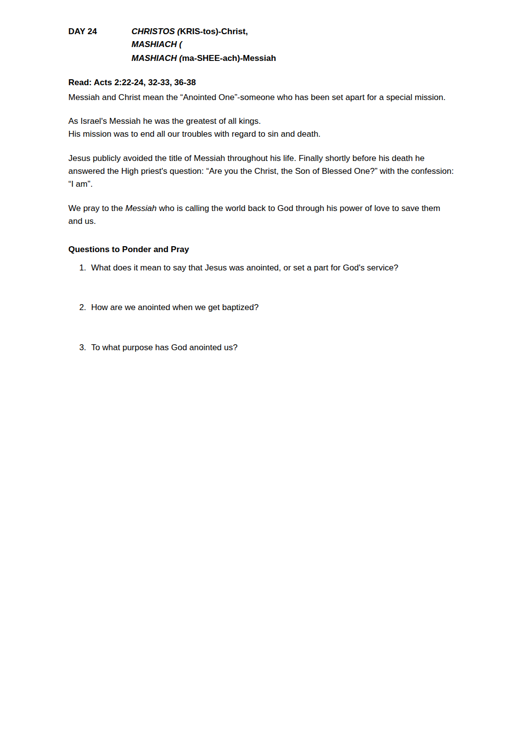DAY 24 CHRISTOS (KRIS-tos)-Christ, MASHIACH (
MASHIACH (ma-SHEE-ach)-Messiah
Read: Acts 2:22-24, 32-33, 36-38
Messiah and Christ mean the “Anointed One”-someone who has been set apart for a special mission.
As Israel's Messiah he was the greatest of all kings.
His mission was to end all our troubles with regard to sin and death.
Jesus publicly avoided the title of Messiah throughout his life. Finally shortly before his death he answered the High priest's question: “Are you the Christ, the Son of Blessed One?” with the confession: “I am”.
We pray to the Messiah who is calling the world back to God through his power of love to save them and us.
Questions to Ponder and Pray
What does it mean to say that Jesus was anointed, or set a part for God's service?
How are we anointed when we get baptized?
To what purpose has God anointed us?